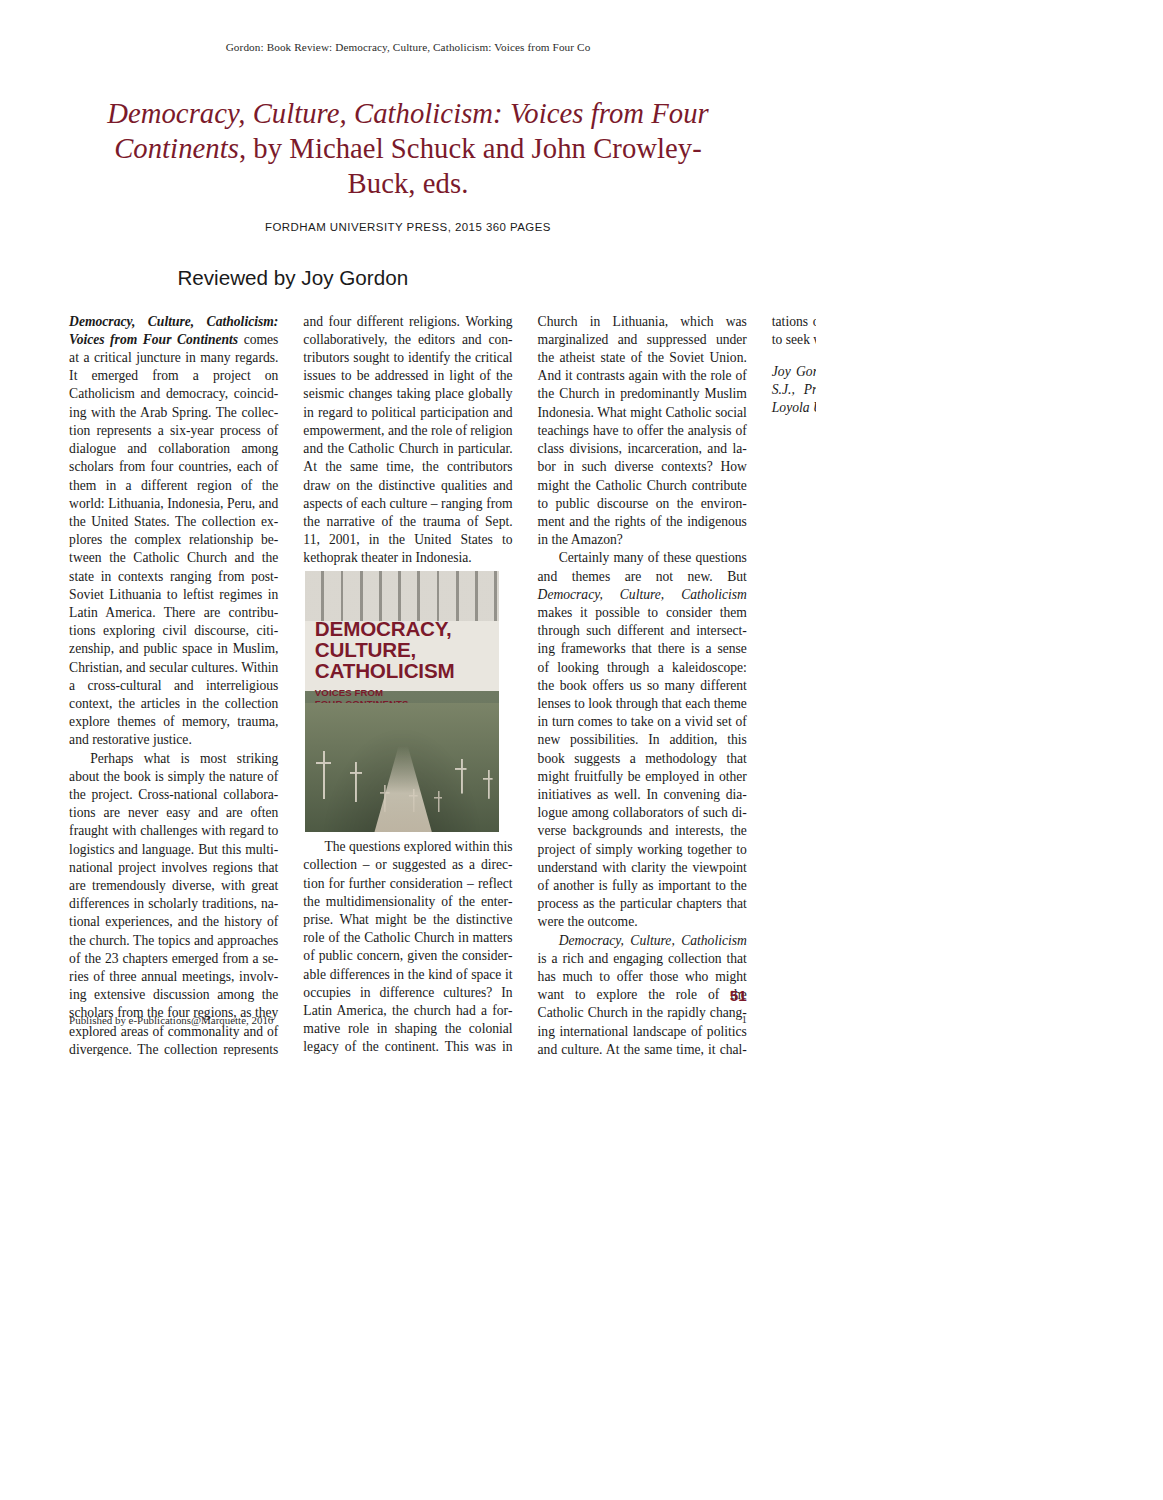Gordon: Book Review: Democracy, Culture, Catholicism: Voices from Four Co
Democracy, Culture, Catholicism: Voices from Four Continents, by Michael Schuck and John Crowley-Buck, eds.
FORDHAM UNIVERSITY PRESS, 2015 360 PAGES
Reviewed by Joy Gordon
Democracy, Culture, Catholicism: Voices from Four Continents comes at a critical juncture in many regards. It emerged from a project on Catholicism and democracy, coinciding with the Arab Spring. The collection represents a six-year process of dialogue and collaboration among scholars from four countries, each of them in a different region of the world: Lithuania, Indonesia, Peru, and the United States. The collection explores the complex relationship between the Catholic Church and the state in contexts ranging from post-Soviet Lithuania to leftist regimes in Latin America. There are contributions exploring civil discourse, citizenship, and public space in Muslim, Christian, and secular cultures. Within a cross-cultural and interreligious context, the articles in the collection explore themes of memory, trauma, and restorative justice.
Perhaps what is most striking about the book is simply the nature of the project. Cross-national collaborations are never easy and are often fraught with challenges with regard to logistics and language. But this multinational project involves regions that are tremendously diverse, with great differences in scholarly traditions, national experiences, and the history of the church. The topics and approaches of the 23 chapters emerged from a series of three annual meetings, involving extensive discussion among the scholars from the four regions, as they explored areas of commonality and of divergence. The collection represents work from 14 academic disciplines and four different religions. Working collaboratively, the editors and contributors sought to identify the critical issues to be addressed in light of the seismic changes taking place globally in regard to political participation and empowerment, and the role of religion and the Catholic Church in particular. At the same time, the contributors draw on the distinctive qualities and aspects of each culture – ranging from the narrative of the trauma of Sept. 11, 2001, in the United States to kethoprak theater in Indonesia.
DEMOCRACY,
CULTURE,
CATHOLICISM
VOICES FROM
FOUR CONTINENTS
EDITED BY MICHAEL SCHUCK
AND JOHN CROWLEY-BUCK
The questions explored within this collection – or suggested as a direction for further consideration – reflect the multidimensionality of the enterprise. What might be the distinctive role of the Catholic Church in matters of public concern, given the considerable differences in the kind of space it occupies in difference cultures? In Latin America, the church had a formative role in shaping the colonial legacy of the continent. This was in marked contrast with the Catholic Church in Lithuania, which was marginalized and suppressed under the atheist state of the Soviet Union. And it contrasts again with the role of the Church in predominantly Muslim Indonesia. What might Catholic social teachings have to offer the analysis of class divisions, incarceration, and labor in such diverse contexts? How might the Catholic Church contribute to public discourse on the environment and the rights of the indigenous in the Amazon?
Certainly many of these questions and themes are not new. But Democracy, Culture, Catholicism makes it possible to consider them through such different and intersecting frameworks that there is a sense of looking through a kaleidoscope: the book offers us so many different lenses to look through that each theme in turn comes to take on a vivid set of new possibilities. In addition, this book suggests a methodology that might fruitfully be employed in other initiatives as well. In convening dialogue among collaborators of such diverse backgrounds and interests, the project of simply working together to understand with clarity the viewpoint of another is fully as important to the process as the particular chapters that were the outcome.
Democracy, Culture, Catholicism is a rich and engaging collection that has much to offer those who might want to explore the role of the Catholic Church in the rapidly changing international landscape of politics and culture. At the same time, it challenges its readers to consider the limitations of their own perspectives, and to seek ways to transcend them.
Joy Gordon is the Ignacio Ellacuría, S.J., Professor of Social Ethics at Loyola University Chicago.
51
Published by e-Publications@Marquette, 2016
1